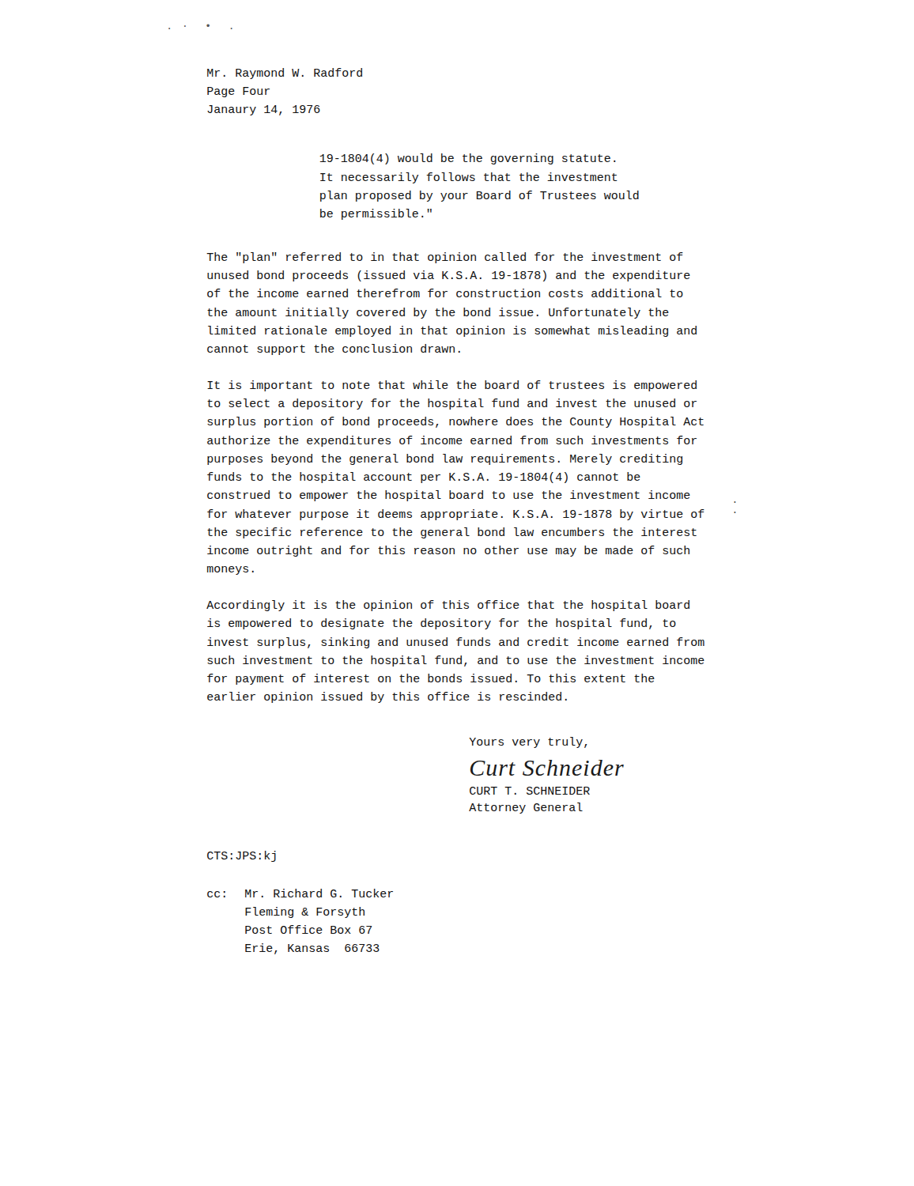. · • .
Mr. Raymond W. Radford
Page Four
Janaury 14, 1976
19-1804(4) would be the governing statute. It necessarily follows that the investment plan proposed by your Board of Trustees would be permissible."
The "plan" referred to in that opinion called for the investment of unused bond proceeds (issued via K.S.A. 19-1878) and the expenditure of the income earned therefrom for construction costs additional to the amount initially covered by the bond issue. Unfortunately the limited rationale employed in that opinion is somewhat misleading and cannot support the conclusion drawn.
It is important to note that while the board of trustees is empowered to select a depository for the hospital fund and invest the unused or surplus portion of bond proceeds, nowhere does the County Hospital Act authorize the expenditures of income earned from such investments for purposes beyond the general bond law requirements. Merely crediting funds to the hospital account per K.S.A. 19-1804(4) cannot be construed to empower the hospital board to use the investment income for whatever purpose it deems appropriate. K.S.A. 19-1878 by virtue of the specific reference to the general bond law encumbers the interest income outright and for this reason no other use may be made of such moneys.
Accordingly it is the opinion of this office that the hospital board is empowered to designate the depository for the hospital fund, to invest surplus, sinking and unused funds and credit income earned from such investment to the hospital fund, and to use the investment income for payment of interest on the bonds issued. To this extent the earlier opinion issued by this office is rescinded.
Yours very truly,
Curt Schneider
CURT T. SCHNEIDER
Attorney General
CTS:JPS:kj
cc:
Mr. Richard G. Tucker
Fleming & Forsyth
Post Office Box 67
Erie, Kansas 66733
··